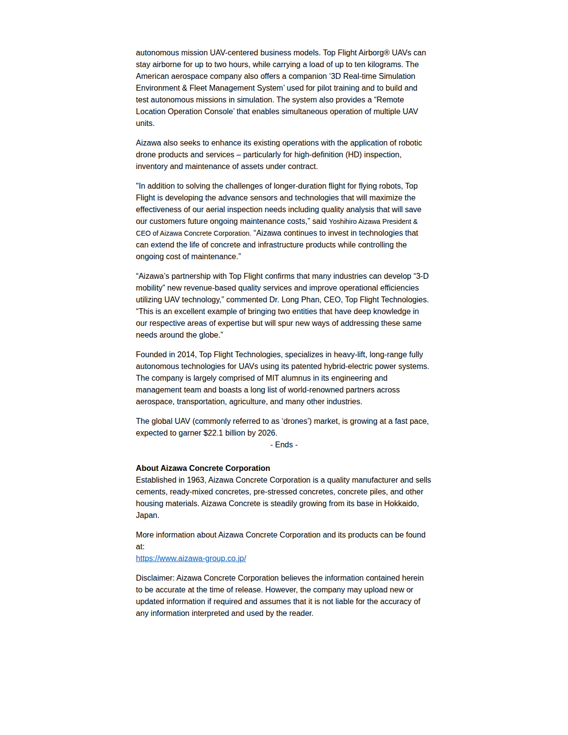autonomous mission UAV-centered business models. Top Flight Airborg® UAVs can stay airborne for up to two hours, while carrying a load of up to ten kilograms. The American aerospace company also offers a companion ‘3D Real-time Simulation Environment & Fleet Management System’ used for pilot training and to build and test autonomous missions in simulation. The system also provides a “Remote Location Operation Console’ that enables simultaneous operation of multiple UAV units.
Aizawa also seeks to enhance its existing operations with the application of robotic drone products and services – particularly for high-definition (HD) inspection, inventory and maintenance of assets under contract.
"In addition to solving the challenges of longer-duration flight for flying robots, Top Flight is developing the advance sensors and technologies that will maximize the effectiveness of our aerial inspection needs including quality analysis that will save our customers future ongoing maintenance costs,” said Yoshihiro Aizawa President & CEO of Aizawa Concrete Corporation. “Aizawa continues to invest in technologies that can extend the life of concrete and infrastructure products while controlling the ongoing cost of maintenance.”
“Aizawa’s partnership with Top Flight confirms that many industries can develop “3-D mobility” new revenue-based quality services and improve operational efficiencies utilizing UAV technology,” commented Dr. Long Phan, CEO, Top Flight Technologies. “This is an excellent example of bringing two entities that have deep knowledge in our respective areas of expertise but will spur new ways of addressing these same needs around the globe.”
Founded in 2014, Top Flight Technologies, specializes in heavy-lift, long-range fully autonomous technologies for UAVs using its patented hybrid-electric power systems. The company is largely comprised of MIT alumnus in its engineering and management team and boasts a long list of world-renowned partners across aerospace, transportation, agriculture, and many other industries.
The global UAV (commonly referred to as ‘drones’) market, is growing at a fast pace, expected to garner $22.1 billion by 2026.
- Ends -
About Aizawa Concrete Corporation
Established in 1963, Aizawa Concrete Corporation is a quality manufacturer and sells cements, ready-mixed concretes, pre-stressed concretes, concrete piles, and other housing materials. Aizawa Concrete is steadily growing from its base in Hokkaido, Japan.
More information about Aizawa Concrete Corporation and its products can be found at:
https://www.aizawa-group.co.jp/
Disclaimer: Aizawa Concrete Corporation believes the information contained herein to be accurate at the time of release. However, the company may upload new or updated information if required and assumes that it is not liable for the accuracy of any information interpreted and used by the reader.